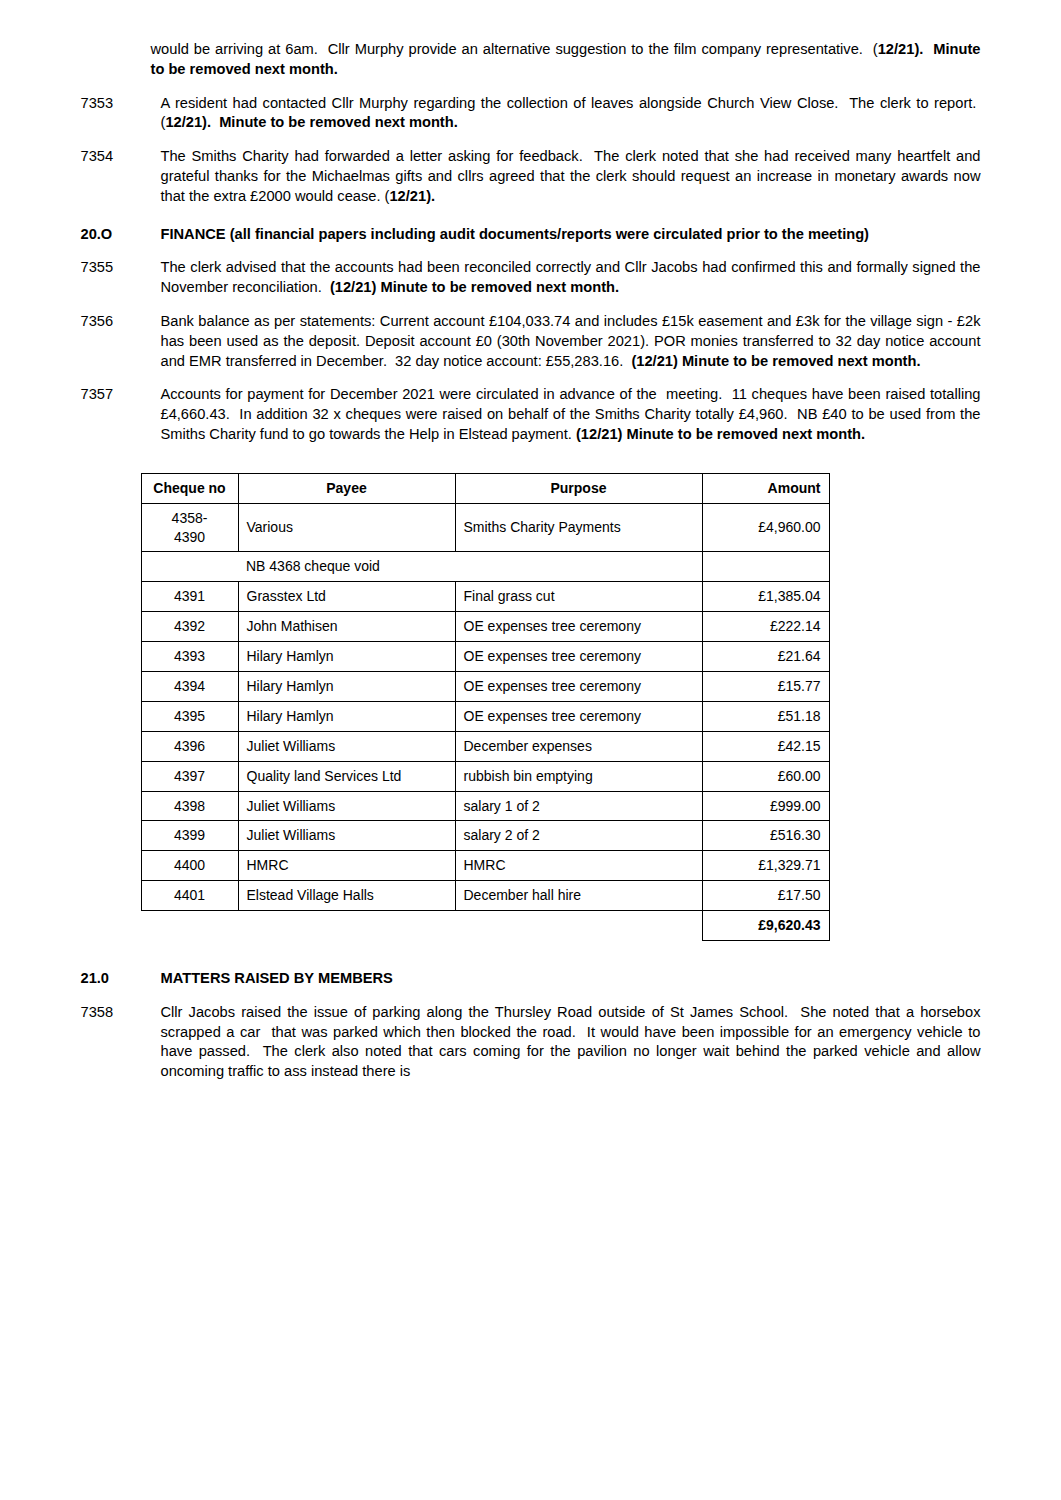would be arriving at 6am. Cllr Murphy provide an alternative suggestion to the film company representative. (12/21). Minute to be removed next month.
7353
A resident had contacted Cllr Murphy regarding the collection of leaves alongside Church View Close. The clerk to report. (12/21). Minute to be removed next month.
7354
The Smiths Charity had forwarded a letter asking for feedback. The clerk noted that she had received many heartfelt and grateful thanks for the Michaelmas gifts and cllrs agreed that the clerk should request an increase in monetary awards now that the extra £2000 would cease. (12/21).
20.O
FINANCE (all financial papers including audit documents/reports were circulated prior to the meeting)
7355
The clerk advised that the accounts had been reconciled correctly and Cllr Jacobs had confirmed this and formally signed the November reconciliation. (12/21) Minute to be removed next month.
7356
Bank balance as per statements: Current account £104,033.74 and includes £15k easement and £3k for the village sign - £2k has been used as the deposit. Deposit account £0 (30th November 2021). POR monies transferred to 32 day notice account and EMR transferred in December. 32 day notice account: £55,283.16. (12/21) Minute to be removed next month.
7357
Accounts for payment for December 2021 were circulated in advance of the meeting. 11 cheques have been raised totalling £4,660.43. In addition 32 x cheques were raised on behalf of the Smiths Charity totally £4,960. NB £40 to be used from the Smiths Charity fund to go towards the Help in Elstead payment. (12/21) Minute to be removed next month.
| Cheque no | Payee | Purpose | Amount |
| --- | --- | --- | --- |
| 4358- 4390 | Various | Smiths Charity Payments | £4,960.00 |
| | NB 4368 cheque void | |
| 4391 | Grasstex Ltd | Final grass cut | £1,385.04 |
| 4392 | John Mathisen | OE expenses tree ceremony | £222.14 |
| 4393 | Hilary Hamlyn | OE expenses tree ceremony | £21.64 |
| 4394 | Hilary Hamlyn | OE expenses tree ceremony | £15.77 |
| 4395 | Hilary Hamlyn | OE expenses tree ceremony | £51.18 |
| 4396 | Juliet Williams | December expenses | £42.15 |
| 4397 | Quality land Services Ltd | rubbish bin emptying | £60.00 |
| 4398 | Juliet Williams | salary 1 of 2 | £999.00 |
| 4399 | Juliet Williams | salary 2 of 2 | £516.30 |
| 4400 | HMRC | HMRC | £1,329.71 |
| 4401 | Elstead Village Halls | December hall hire | £17.50 |
| | | | £9,620.43 |
21.0
MATTERS RAISED BY MEMBERS
7358
Cllr Jacobs raised the issue of parking along the Thursley Road outside of St James School. She noted that a horsebox scrapped a car that was parked which then blocked the road. It would have been impossible for an emergency vehicle to have passed. The clerk also noted that cars coming for the pavilion no longer wait behind the parked vehicle and allow oncoming traffic to ass instead there is